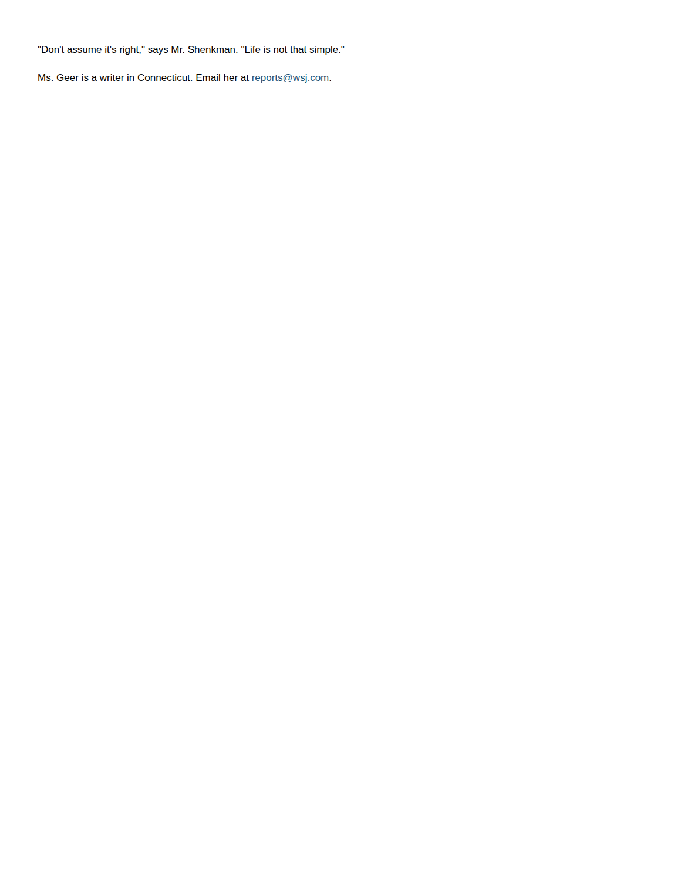"Don't assume it's right," says Mr. Shenkman. "Life is not that simple."
Ms. Geer is a writer in Connecticut. Email her at reports@wsj.com.